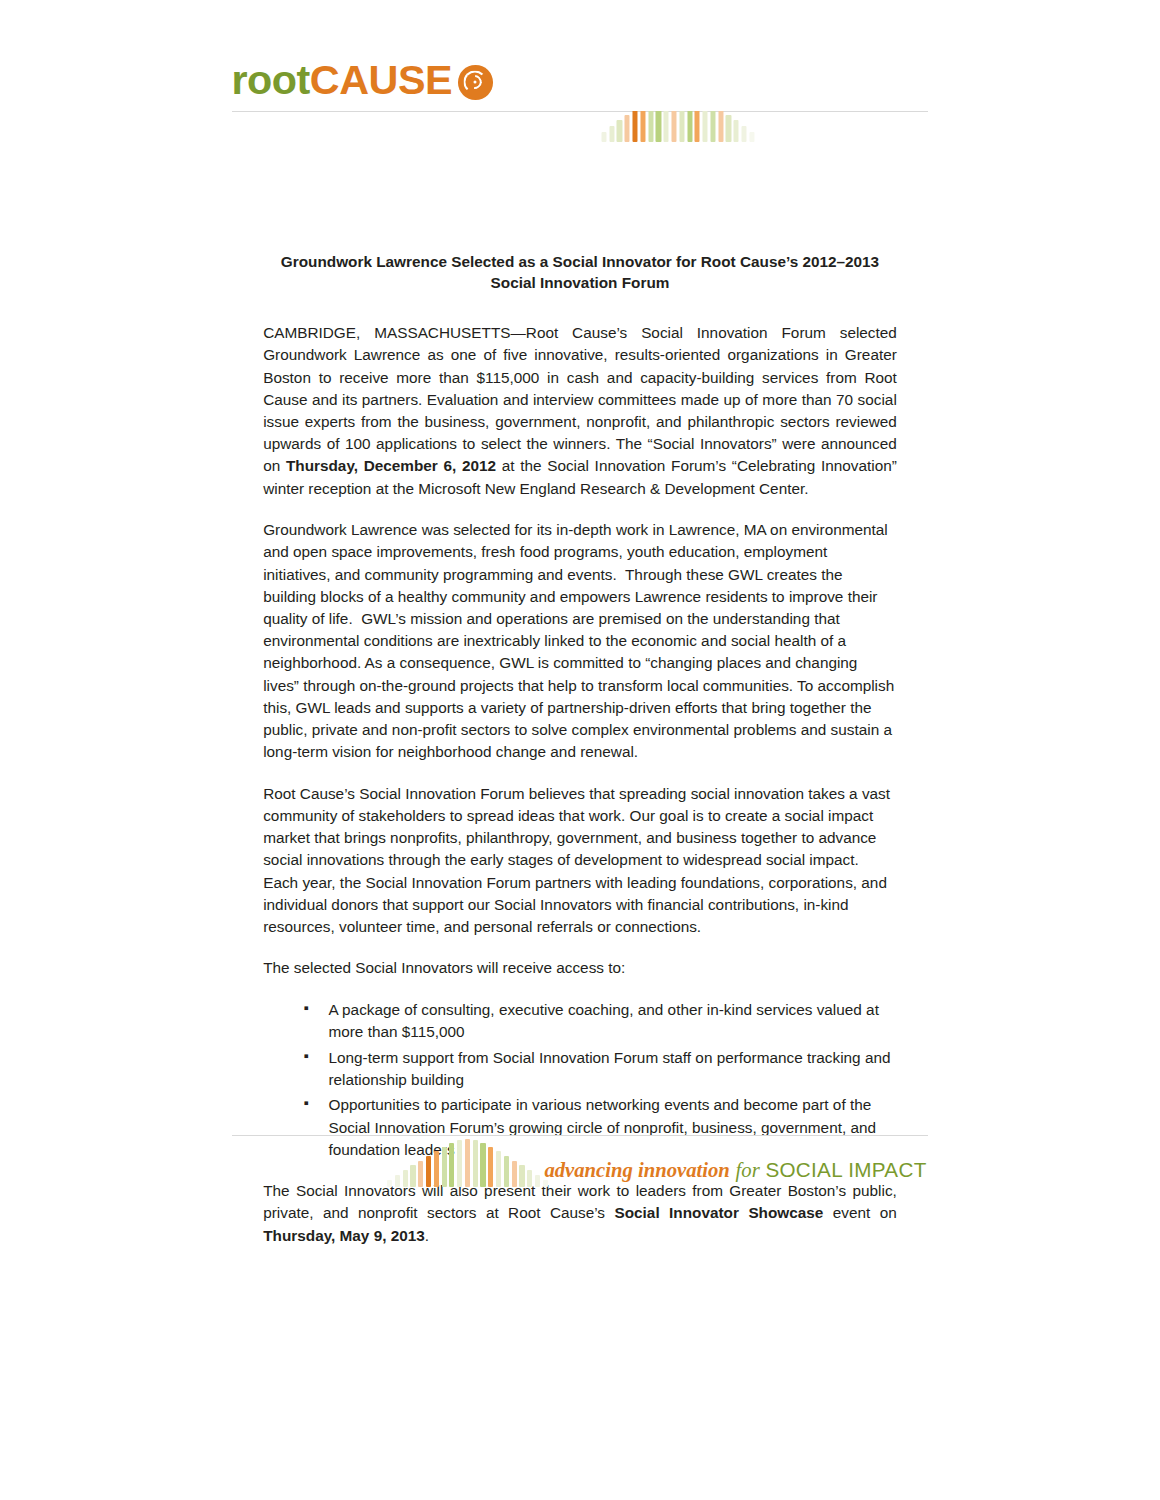root CAUSE
Groundwork Lawrence Selected as a Social Innovator for Root Cause’s 2012–2013 Social Innovation Forum
CAMBRIDGE, MASSACHUSETTS—Root Cause’s Social Innovation Forum selected Groundwork Lawrence as one of five innovative, results-oriented organizations in Greater Boston to receive more than $115,000 in cash and capacity-building services from Root Cause and its partners. Evaluation and interview committees made up of more than 70 social issue experts from the business, government, nonprofit, and philanthropic sectors reviewed upwards of 100 applications to select the winners. The “Social Innovators” were announced on Thursday, December 6, 2012 at the Social Innovation Forum’s “Celebrating Innovation” winter reception at the Microsoft New England Research & Development Center.
Groundwork Lawrence was selected for its in-depth work in Lawrence, MA on environmental and open space improvements, fresh food programs, youth education, employment initiatives, and community programming and events. Through these GWL creates the building blocks of a healthy community and empowers Lawrence residents to improve their quality of life. GWL’s mission and operations are premised on the understanding that environmental conditions are inextricably linked to the economic and social health of a neighborhood. As a consequence, GWL is committed to “changing places and changing lives” through on-the-ground projects that help to transform local communities. To accomplish this, GWL leads and supports a variety of partnership-driven efforts that bring together the public, private and non-profit sectors to solve complex environmental problems and sustain a long-term vision for neighborhood change and renewal.
Root Cause’s Social Innovation Forum believes that spreading social innovation takes a vast community of stakeholders to spread ideas that work. Our goal is to create a social impact market that brings nonprofits, philanthropy, government, and business together to advance social innovations through the early stages of development to widespread social impact. Each year, the Social Innovation Forum partners with leading foundations, corporations, and individual donors that support our Social Innovators with financial contributions, in-kind resources, volunteer time, and personal referrals or connections.
The selected Social Innovators will receive access to:
A package of consulting, executive coaching, and other in-kind services valued at more than $115,000
Long-term support from Social Innovation Forum staff on performance tracking and relationship building
Opportunities to participate in various networking events and become part of the Social Innovation Forum’s growing circle of nonprofit, business, government, and foundation leaders
The Social Innovators will also present their work to leaders from Greater Boston’s public, private, and nonprofit sectors at Root Cause’s Social Innovator Showcase event on Thursday, May 9, 2013.
advancing innovation for SOCIAL IMPACT